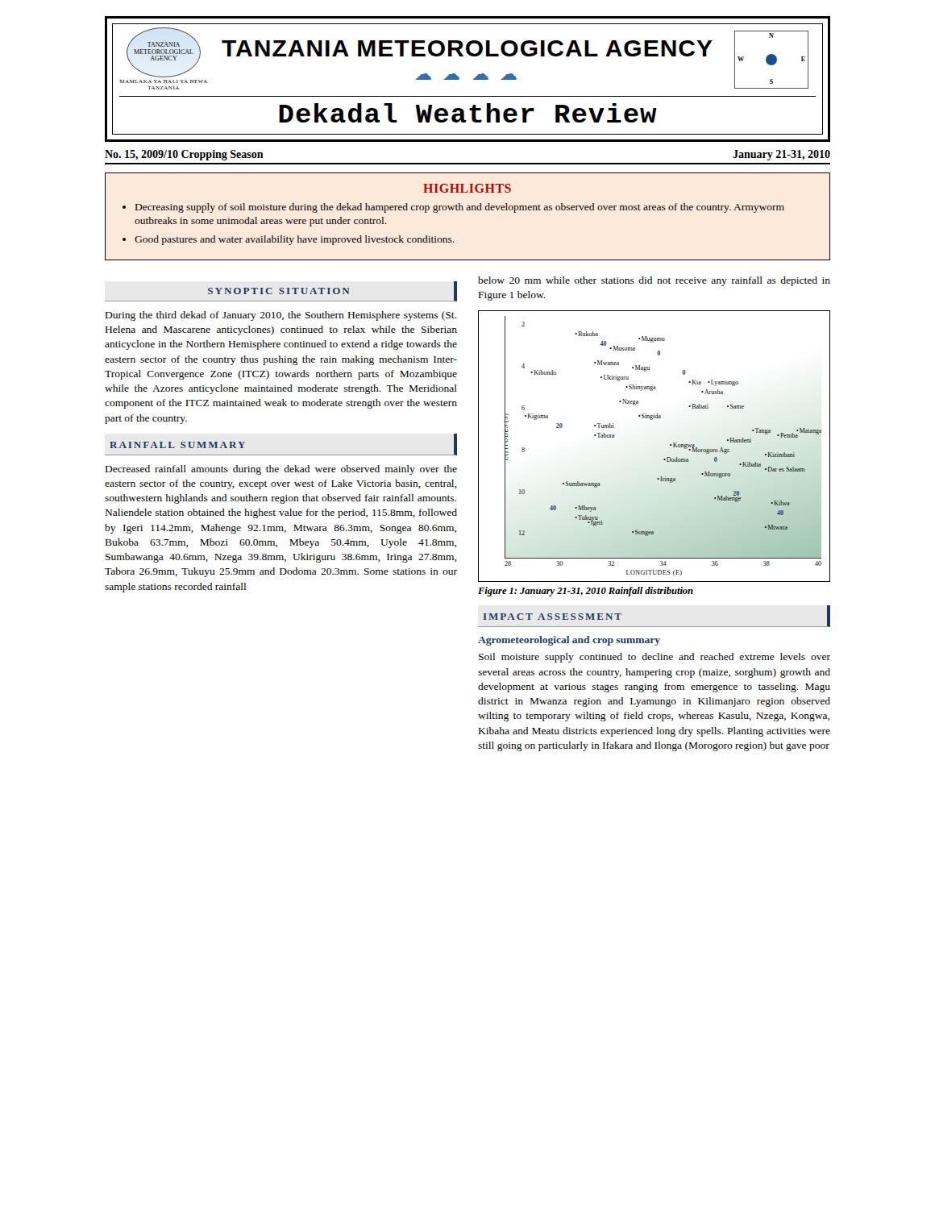TANZANIA
METEOROLOGICAL
AGENCY
MAMLAKA YA HALI YA HEWA TANZANIA
Tanzania Meteorological Agency
☁ ☁ ☁ ☁
N S E W
Dekadal Weather Review
No. 15, 2009/10 Cropping Season January 21-31, 2010
HIGHLIGHTS
Decreasing supply of soil moisture during the dekad hampered crop growth and development as observed over most areas of the country. Armyworm outbreaks in some unimodal areas were put under control.
Good pastures and water availability have improved livestock conditions.
SYNOPTIC SITUATION
During the third dekad of January 2010, the Southern Hemisphere systems (St. Helena and Mascarene anticyclones) continued to relax while the Siberian anticyclone in the Northern Hemisphere continued to extend a ridge towards the eastern sector of the country thus pushing the rain making mechanism Inter-Tropical Convergence Zone (ITCZ) towards northern parts of Mozambique while the Azores anticyclone maintained moderate strength. The Meridional component of the ITCZ maintained weak to moderate strength over the western part of the country.
RAINFALL SUMMARY
Decreased rainfall amounts during the dekad were observed mainly over the eastern sector of the country, except over west of Lake Victoria basin, central, southwestern highlands and southern region that observed fair rainfall amounts. Naliendele station obtained the highest value for the period, 115.8mm, followed by Igeri 114.2mm, Mahenge 92.1mm, Mtwara 86.3mm, Songea 80.6mm, Bukoba 63.7mm, Mbozi 60.0mm, Mbeya 50.4mm, Uyole 41.8mm, Sumbawanga 40.6mm, Nzega 39.8mm, Ukiriguru 38.6mm, Iringa 27.8mm, Tabora 26.9mm, Tukuyu 25.9mm and Dodoma 20.3mm. Some stations in our sample stations recorded rainfall
below 20 mm while other stations did not receive any rainfall as depicted in Figure 1 below.
2 4 6 8 10 12
lATITUDES (S) Bukoba Mugumu Musoma Mwanza Magu Ukiriguru Kibondo Shinyanga Kia Lyamungo Arusha Nzega Babati Same Singida Kigoma Tumbi Tabora Tanga Pemba Handeni Kongwa Morogoro Agr. Kizimbani Dodoma Kibaha Dar es Salaam Morogoro Iringa Sumbawanga Mahenge Kilwa Mbeya Tukuyu Igeri Songea Mtwara Matangatuani 40 0 0 20 0 20 40 40
28 30 32 34 36 38 40
LONGITUDES (E)
Figure 1: January 21-31, 2010 Rainfall distribution
IMPACT ASSESSMENT
Agrometeorological and crop summary
Soil moisture supply continued to decline and reached extreme levels over several areas across the country, hampering crop (maize, sorghum) growth and development at various stages ranging from emergence to tasseling. Magu district in Mwanza region and Lyamungo in Kilimanjaro region observed wilting to temporary wilting of field crops, whereas Kasulu, Nzega, Kongwa, Kibaha and Meatu districts experienced long dry spells. Planting activities were still going on particularly in Ifakara and Ilonga (Morogoro region) but gave poor